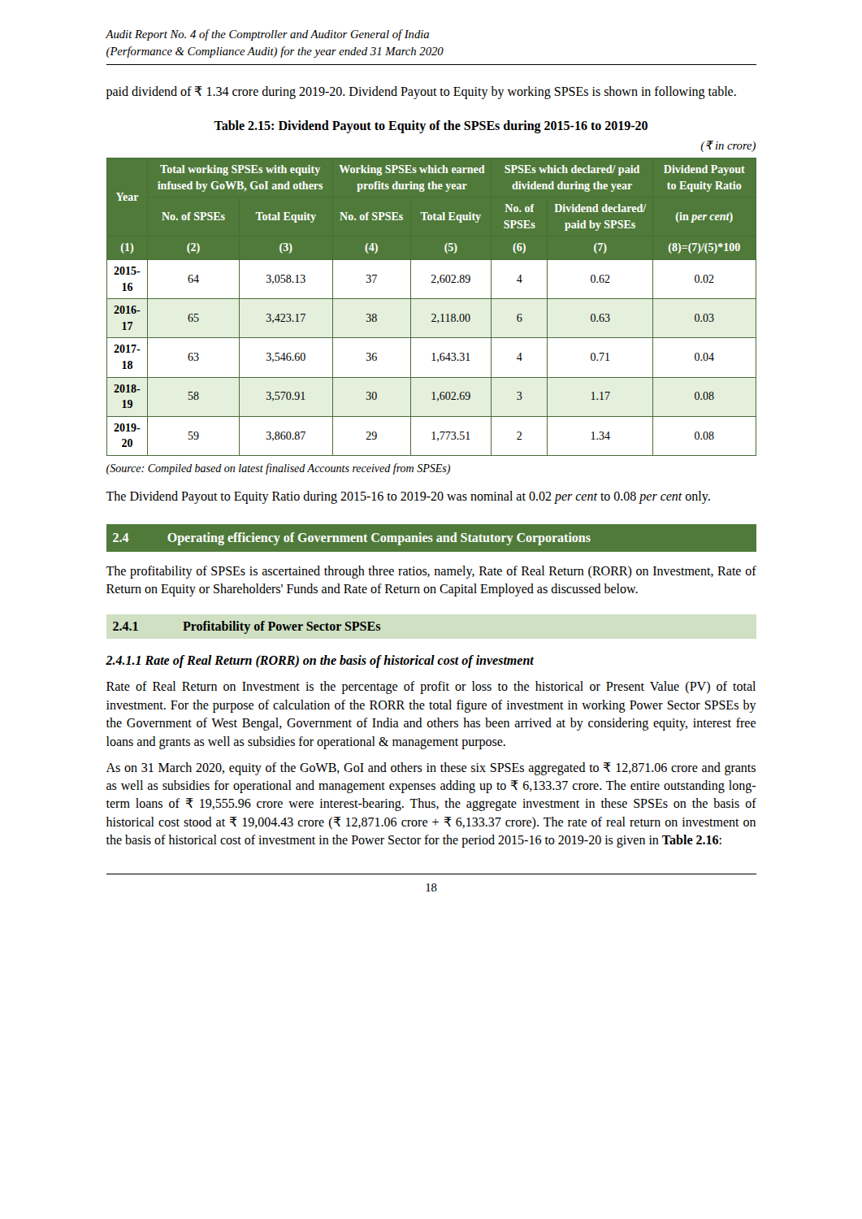Audit Report No. 4 of the Comptroller and Auditor General of India
(Performance & Compliance Audit) for the year ended 31 March 2020
paid dividend of ₹ 1.34 crore during 2019-20. Dividend Payout to Equity by working SPSEs is shown in following table.
Table 2.15: Dividend Payout to Equity of the SPSEs during 2015-16 to 2019-20
(₹ in crore)
| Year | Total working SPSEs with equity infused by GoWB, GoI and others | Working SPSEs which earned profits during the year | SPSEs which declared/ paid dividend during the year | Dividend Payout to Equity Ratio |
| --- | --- | --- | --- | --- |
| No. of SPSEs | Total Equity | No. of SPSEs | Total Equity | No. of SPSEs | Dividend declared/ paid by SPSEs |
| (in per cent ) |
| (1) | (2) | (3) | (4) | (5) | (6) | (7) | (8)=(7)/(5)*100 |
| 2015-16 | 64 | 3,058.13 | 37 | 2,602.89 | 4 | 0.62 | 0.02 |
| 2016-17 | 65 | 3,423.17 | 38 | 2,118.00 | 6 | 0.63 | 0.03 |
| 2017-18 | 63 | 3,546.60 | 36 | 1,643.31 | 4 | 0.71 | 0.04 |
| 2018-19 | 58 | 3,570.91 | 30 | 1,602.69 | 3 | 1.17 | 0.08 |
| 2019-20 | 59 | 3,860.87 | 29 | 1,773.51 | 2 | 1.34 | 0.08 |
(Source: Compiled based on latest finalised Accounts received from SPSEs)
The Dividend Payout to Equity Ratio during 2015-16 to 2019-20 was nominal at 0.02 per cent to 0.08 per cent only.
2.4 Operating efficiency of Government Companies and Statutory Corporations
The profitability of SPSEs is ascertained through three ratios, namely, Rate of Real Return (RORR) on Investment, Rate of Return on Equity or Shareholders' Funds and Rate of Return on Capital Employed as discussed below.
2.4.1 Profitability of Power Sector SPSEs
2.4.1.1 Rate of Real Return (RORR) on the basis of historical cost of investment
Rate of Real Return on Investment is the percentage of profit or loss to the historical or Present Value (PV) of total investment. For the purpose of calculation of the RORR the total figure of investment in working Power Sector SPSEs by the Government of West Bengal, Government of India and others has been arrived at by considering equity, interest free loans and grants as well as subsidies for operational & management purpose.
As on 31 March 2020, equity of the GoWB, GoI and others in these six SPSEs aggregated to ₹ 12,871.06 crore and grants as well as subsidies for operational and management expenses adding up to ₹ 6,133.37 crore. The entire outstanding long-term loans of ₹ 19,555.96 crore were interest-bearing. Thus, the aggregate investment in these SPSEs on the basis of historical cost stood at ₹ 19,004.43 crore (₹ 12,871.06 crore + ₹ 6,133.37 crore). The rate of real return on investment on the basis of historical cost of investment in the Power Sector for the period 2015-16 to 2019-20 is given in Table 2.16:
18